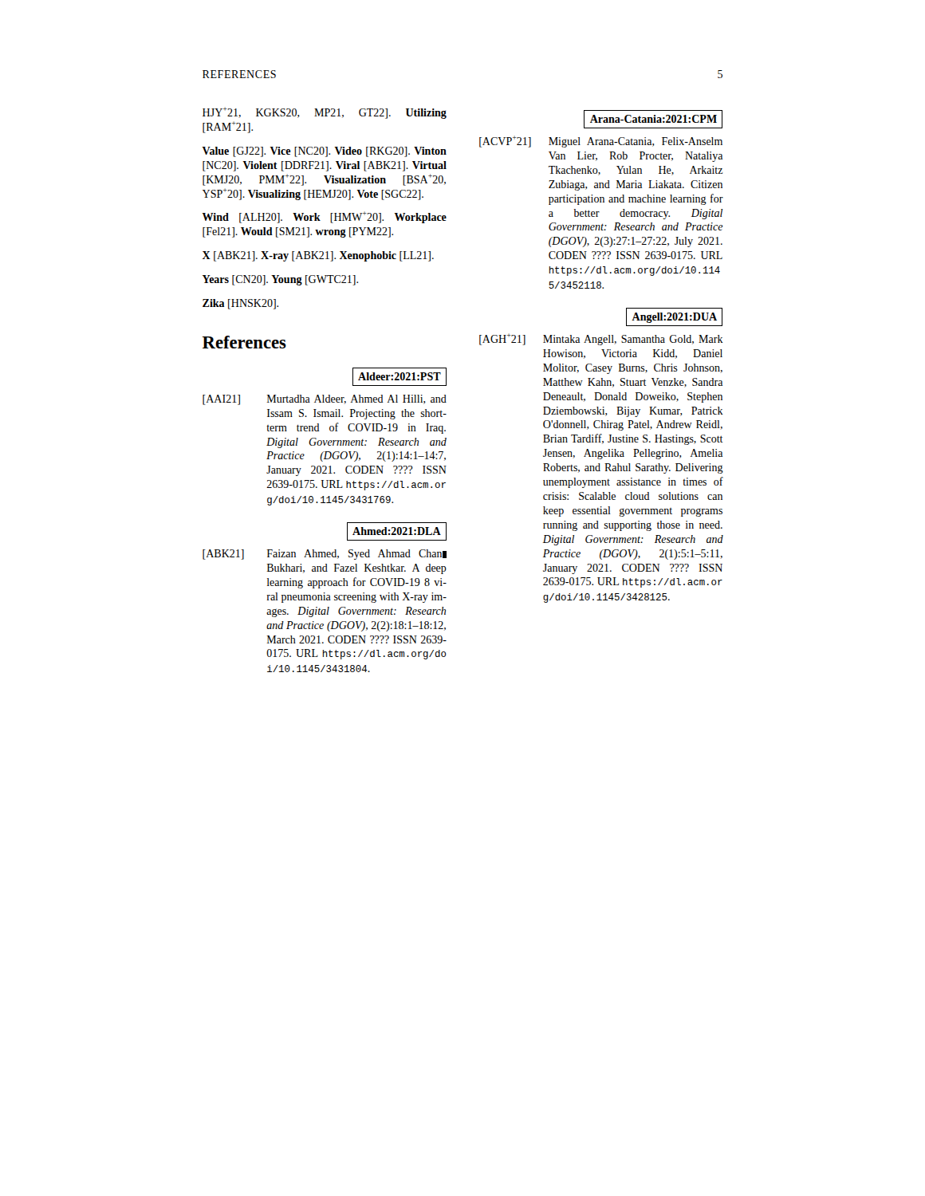REFERENCES 5
HJY+21, KGKS20, MP21, GT22]. Utilizing [RAM+21].
Value [GJ22]. Vice [NC20]. Video [RKG20]. Vinton [NC20]. Violent [DDRF21]. Viral [ABK21]. Virtual [KMJ20, PMM+22]. Visualization [BSA+20, YSP+20]. Visualizing [HEMJ20]. Vote [SGC22].
Wind [ALH20]. Work [HMW+20]. Workplace [Fel21]. Would [SM21]. wrong [PYM22].
X [ABK21]. X-ray [ABK21]. Xenophobic [LL21].
Years [CN20]. Young [GWTC21].
Zika [HNSK20].
References
Aldeer:2021:PST
[AAI21]
Murtadha Aldeer, Ahmed Al Hilli, and Issam S. Ismail. Projecting the short-term trend of COVID-19 in Iraq. Digital Government: Research and Practice (DGOV), 2(1):14:1–14:7, January 2021. CODEN ???? ISSN 2639-0175. URL https://dl.acm.org/doi/10.1145/3431769.
Ahmed:2021:DLA
[ABK21]
Faizan Ahmed, Syed Ahmad Chan Bukhari, and Fazel Keshtkar. A deep learning approach for COVID-19 8 viral pneumonia screening with X-ray images. Digital Government: Research and Practice (DGOV), 2(2):18:1–18:12, March 2021. CODEN ???? ISSN 2639-0175. URL https://dl.acm.org/doi/10.1145/3431804.
Arana-Catania:2021:CPM
[ACVP+21]
Miguel Arana-Catania, Felix-Anselm Van Lier, Rob Procter, Nataliya Tkachenko, Yulan He, Arkaitz Zubiaga, and Maria Liakata. Citizen participation and machine learning for a better democracy. Digital Government: Research and Practice (DGOV), 2(3):27:1–27:22, July 2021. CODEN ???? ISSN 2639-0175. URL https://dl.acm.org/doi/10.1145/3452118.
Angell:2021:DUA
[AGH+21]
Mintaka Angell, Samantha Gold, Mark Howison, Victoria Kidd, Daniel Molitor, Casey Burns, Chris Johnson, Matthew Kahn, Stuart Venzke, Sandra Deneault, Donald Doweiko, Stephen Dziembowski, Bijay Kumar, Patrick O'donnell, Chirag Patel, Andrew Reidl, Brian Tardiff, Justine S. Hastings, Scott Jensen, Angelika Pellegrino, Amelia Roberts, and Rahul Sarathy. Delivering unemployment assistance in times of crisis: Scalable cloud solutions can keep essential government programs running and supporting those in need. Digital Government: Research and Practice (DGOV), 2(1):5:1–5:11, January 2021. CODEN ???? ISSN 2639-0175. URL https://dl.acm.org/doi/10.1145/3428125.